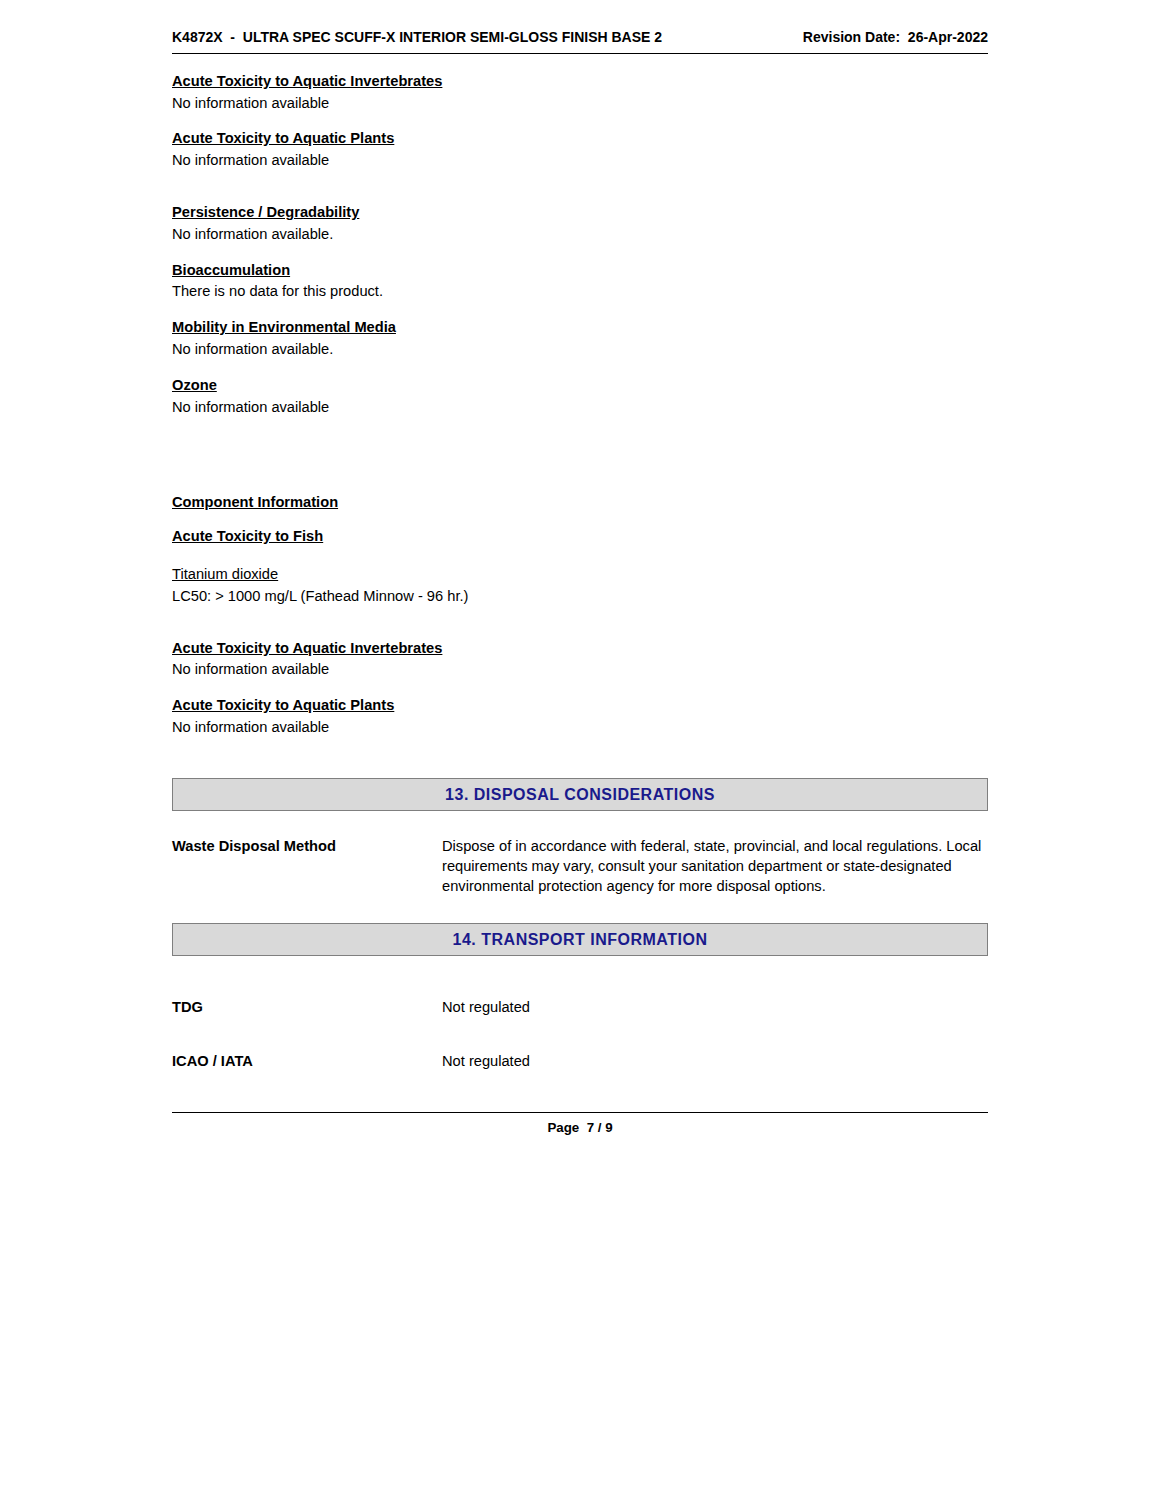K4872X - ULTRA SPEC SCUFF-X INTERIOR SEMI-GLOSS FINISH BASE 2
Revision Date: 26-Apr-2022
Acute Toxicity to Aquatic Invertebrates
No information available
Acute Toxicity to Aquatic Plants
No information available
Persistence / Degradability
No information available.
Bioaccumulation
There is no data for this product.
Mobility in Environmental Media
No information available.
Ozone
No information available
Component Information
Acute Toxicity to Fish
Titanium dioxide
LC50: > 1000 mg/L (Fathead Minnow - 96 hr.)
Acute Toxicity to Aquatic Invertebrates
No information available
Acute Toxicity to Aquatic Plants
No information available
13. DISPOSAL CONSIDERATIONS
Waste Disposal Method
Dispose of in accordance with federal, state, provincial, and local regulations. Local requirements may vary, consult your sanitation department or state-designated environmental protection agency for more disposal options.
14. TRANSPORT INFORMATION
TDG
Not regulated
ICAO / IATA
Not regulated
Page 7 / 9